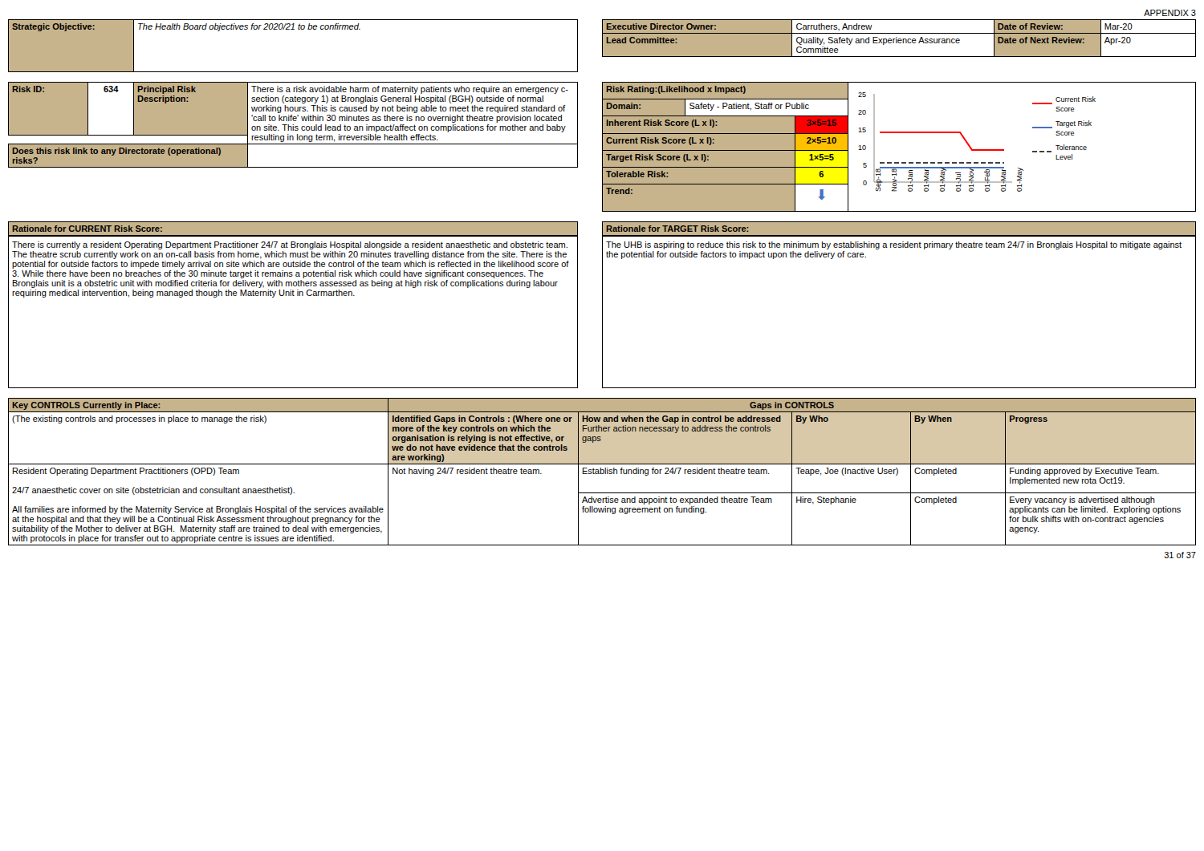APPENDIX 3
| / Strategic Objective: / The Health Board objectives for 2020/21 to be confirmed. / | | / Executive Director Owner: / Carruthers, Andrew / Date of Review: / Mar-20 / / Lead Committee: / Quality, Safety and Experience Assurance Committee / Date of Next Review: / Apr-20 / |
| / Risk ID: / 634 / Principal Risk Description: / There is a risk avoidable harm of maternity patients who require an emergency c-section (category 1) at Bronglais General Hospital (BGH) outside of normal working hours. This is caused by not being able to meet the required standard of 'call to knife' within 30 minutes as there is no overnight theatre provision located on site. This could lead to an impact/affect on complications for mother and baby resulting in long term, irreversible health effects. / / Does this risk link to any Directorate (operational) risks? / / | | / Risk Rating:(Likelihood x Impact) / 25 20 15 10 5 0 Sep-18 Nov-18 01-Jan 01-Mar 01-May 01-Jul 01-Nov 01-Feb 01-Mar 01-May Current Risk Score Target Risk Score Tolerance Level / / Domain: / Safety - Patient, Staff or Public / / Inherent Risk Score (L x I): / 3×5=15 / / Current Risk Score (L x I): / 2×5=10 / / Target Risk Score (L x I): / 1×5=5 / / Tolerable Risk: / 6 / / Trend: / ⬇ / |
| Rationale for CURRENT Risk Score: There is currently a resident Operating Department Practitioner 24/7 at Bronglais Hospital alongside a resident anaesthetic and obstetric team. The theatre scrub currently work on an on-call basis from home, which must be within 20 minutes travelling distance from the site. There is the potential for outside factors to impede timely arrival on site which are outside the control of the team which is reflected in the likelihood score of 3. While there have been no breaches of the 30 minute target it remains a potential risk which could have significant consequences. The Bronglais unit is a obstetric unit with modified criteria for delivery, with mothers assessed as being at high risk of complications during labour requiring medical intervention, being managed though the Maternity Unit in Carmarthen. | | Rationale for TARGET Risk Score: The UHB is aspiring to reduce this risk to the minimum by establishing a resident primary theatre team 24/7 in Bronglais Hospital to mitigate against the potential for outside factors to impact upon the delivery of care. |
| Key CONTROLS Currently in Place: | Gaps in CONTROLS |
| (The existing controls and processes in place to manage the risk) | Identified Gaps in Controls : (Where one or more of the key controls on which the organisation is relying is not effective, or we do not have evidence that the controls are working) | How and when the Gap in control be addressed Further action necessary to address the controls gaps | By Who | By When | Progress |
| Resident Operating Department Practitioners (OPD) Team 24/7 anaesthetic cover on site (obstetrician and consultant anaesthetist). All families are informed by the Maternity Service at Bronglais Hospital of the services available at the hospital and that they will be a Continual Risk Assessment throughout pregnancy for the suitability of the Mother to deliver at BGH. Maternity staff are trained to deal with emergencies, with protocols in place for transfer out to appropriate centre is issues are identified. | Not having 24/7 resident theatre team. | Establish funding for 24/7 resident theatre team. | Teape, Joe (Inactive User) | Completed | Funding approved by Executive Team. Implemented new rota Oct19. |
| Advertise and appoint to expanded theatre Team following agreement on funding. | Hire, Stephanie | Completed | Every vacancy is advertised although applicants can be limited. Exploring options for bulk shifts with on-contract agencies agency. |
31 of 37